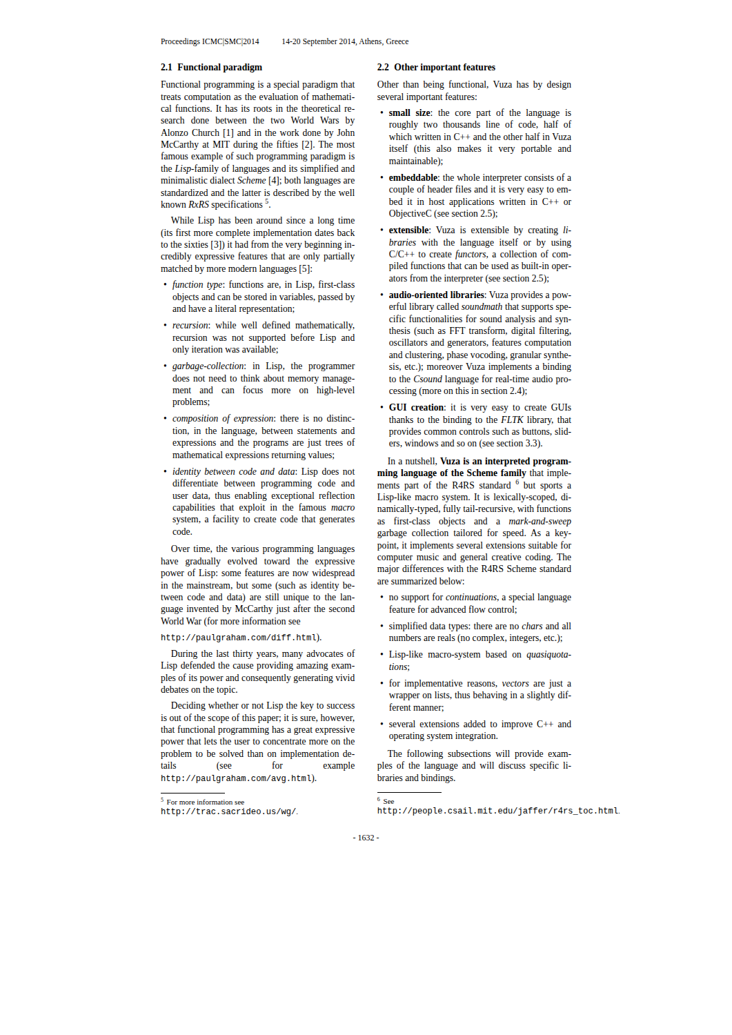Proceedings ICMC|SMC|2014 14-20 September 2014, Athens, Greece
2.1 Functional paradigm
Functional programming is a special paradigm that treats computation as the evaluation of mathematical functions. It has its roots in the theoretical research done between the two World Wars by Alonzo Church [1] and in the work done by John McCarthy at MIT during the fifties [2]. The most famous example of such programming paradigm is the Lisp-family of languages and its simplified and minimalistic dialect Scheme [4]; both languages are standardized and the latter is described by the well known RxRS specifications 5.
While Lisp has been around since a long time (its first more complete implementation dates back to the sixties [3]) it had from the very beginning incredibly expressive features that are only partially matched by more modern languages [5]:
function type: functions are, in Lisp, first-class objects and can be stored in variables, passed by and have a literal representation;
recursion: while well defined mathematically, recursion was not supported before Lisp and only iteration was available;
garbage-collection: in Lisp, the programmer does not need to think about memory management and can focus more on high-level problems;
composition of expression: there is no distinction, in the language, between statements and expressions and the programs are just trees of mathematical expressions returning values;
identity between code and data: Lisp does not differentiate between programming code and user data, thus enabling exceptional reflection capabilities that exploit in the famous macro system, a facility to create code that generates code.
Over time, the various programming languages have gradually evolved toward the expressive power of Lisp: some features are now widespread in the mainstream, but some (such as identity between code and data) are still unique to the language invented by McCarthy just after the second World War (for more information see
http://paulgraham.com/diff.html).
During the last thirty years, many advocates of Lisp defended the cause providing amazing examples of its power and consequently generating vivid debates on the topic.
Deciding whether or not Lisp the key to success is out of the scope of this paper; it is sure, however, that functional programming has a great expressive power that lets the user to concentrate more on the problem to be solved than on implementation details (see for example http://paulgraham.com/avg.html).
5 For more information see http://trac.sacrideo.us/wg/.
2.2 Other important features
Other than being functional, Vuza has by design several important features:
small size: the core part of the language is roughly two thousands line of code, half of which written in C++ and the other half in Vuza itself (this also makes it very portable and maintainable);
embeddable: the whole interpreter consists of a couple of header files and it is very easy to embed it in host applications written in C++ or ObjectiveC (see section 2.5);
extensible: Vuza is extensible by creating libraries with the language itself or by using C/C++ to create functors, a collection of compiled functions that can be used as built-in operators from the interpreter (see section 2.5);
audio-oriented libraries: Vuza provides a powerful library called soundmath that supports specific functionalities for sound analysis and synthesis (such as FFT transform, digital filtering, oscillators and generators, features computation and clustering, phase vocoding, granular synthesis, etc.); moreover Vuza implements a binding to the Csound language for real-time audio processing (more on this in section 2.4);
GUI creation: it is very easy to create GUIs thanks to the binding to the FLTK library, that provides common controls such as buttons, sliders, windows and so on (see section 3.3).
In a nutshell, Vuza is an interpreted programming language of the Scheme family that implements part of the R4RS standard 6 but sports a Lisp-like macro system. It is lexically-scoped, dinamically-typed, fully tail-recursive, with functions as first-class objects and a mark-and-sweep garbage collection tailored for speed. As a key-point, it implements several extensions suitable for computer music and general creative coding. The major differences with the R4RS Scheme standard are summarized below:
no support for continuations, a special language feature for advanced flow control;
simplified data types: there are no chars and all numbers are reals (no complex, integers, etc.);
Lisp-like macro-system based on quasiquotations;
for implementative reasons, vectors are just a wrapper on lists, thus behaving in a slightly different manner;
several extensions added to improve C++ and operating system integration.
The following subsections will provide examples of the language and will discuss specific libraries and bindings.
6 See http://people.csail.mit.edu/jaffer/r4rs_toc.html.
- 1632 -